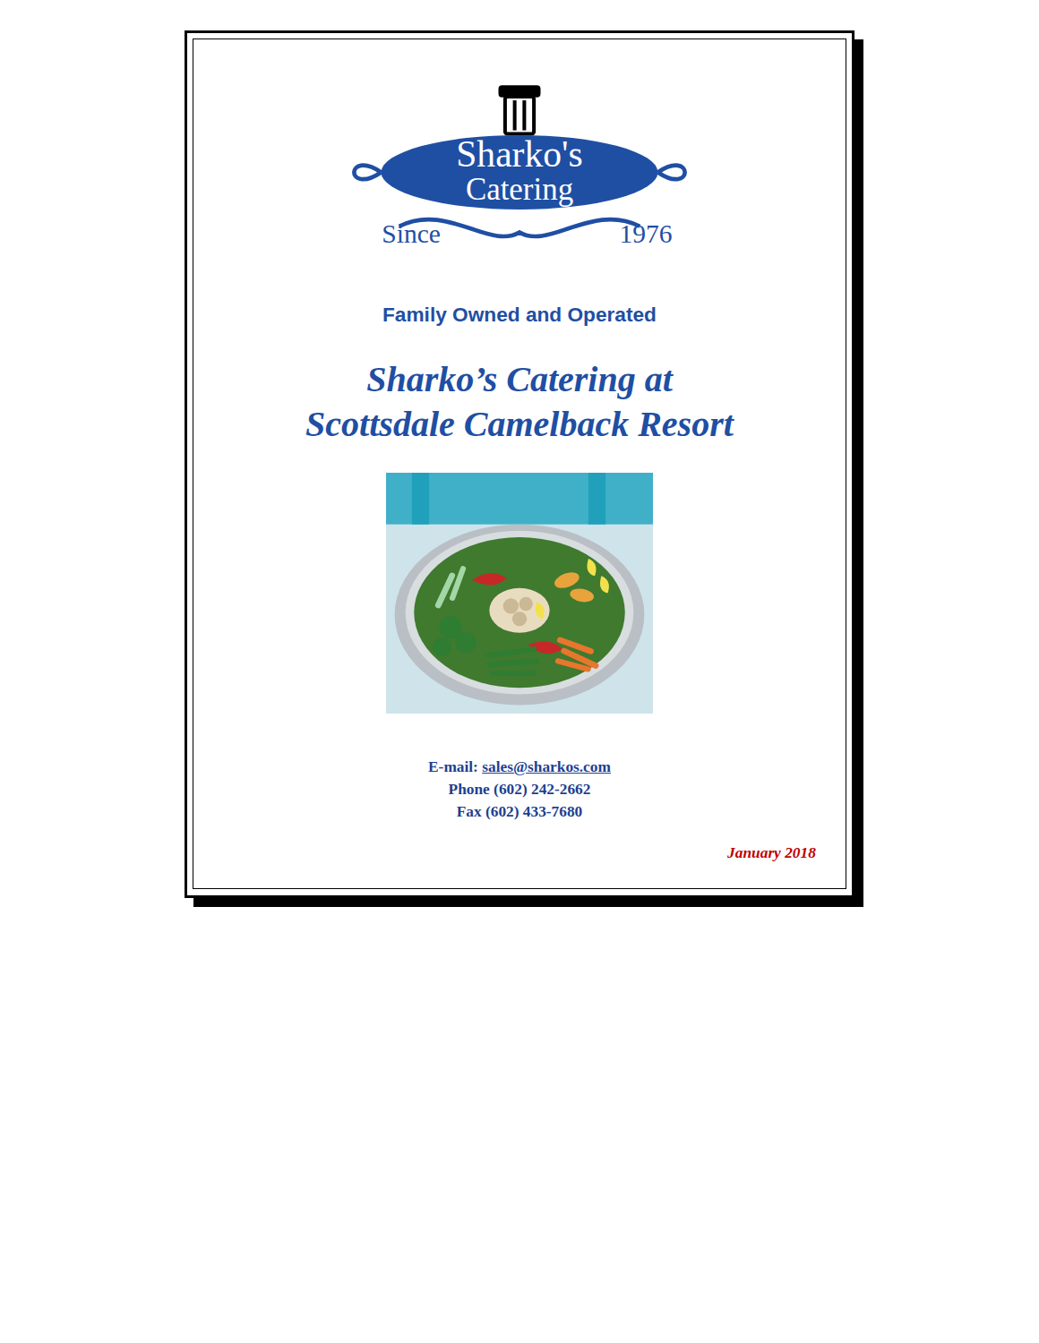Family Owned and Operated
Sharko’s Catering at
Scottsdale Camelback Resort
E-mail: sales@sharkos.com
Phone (602) 242-2662
Fax (602) 433-7680
January 2018